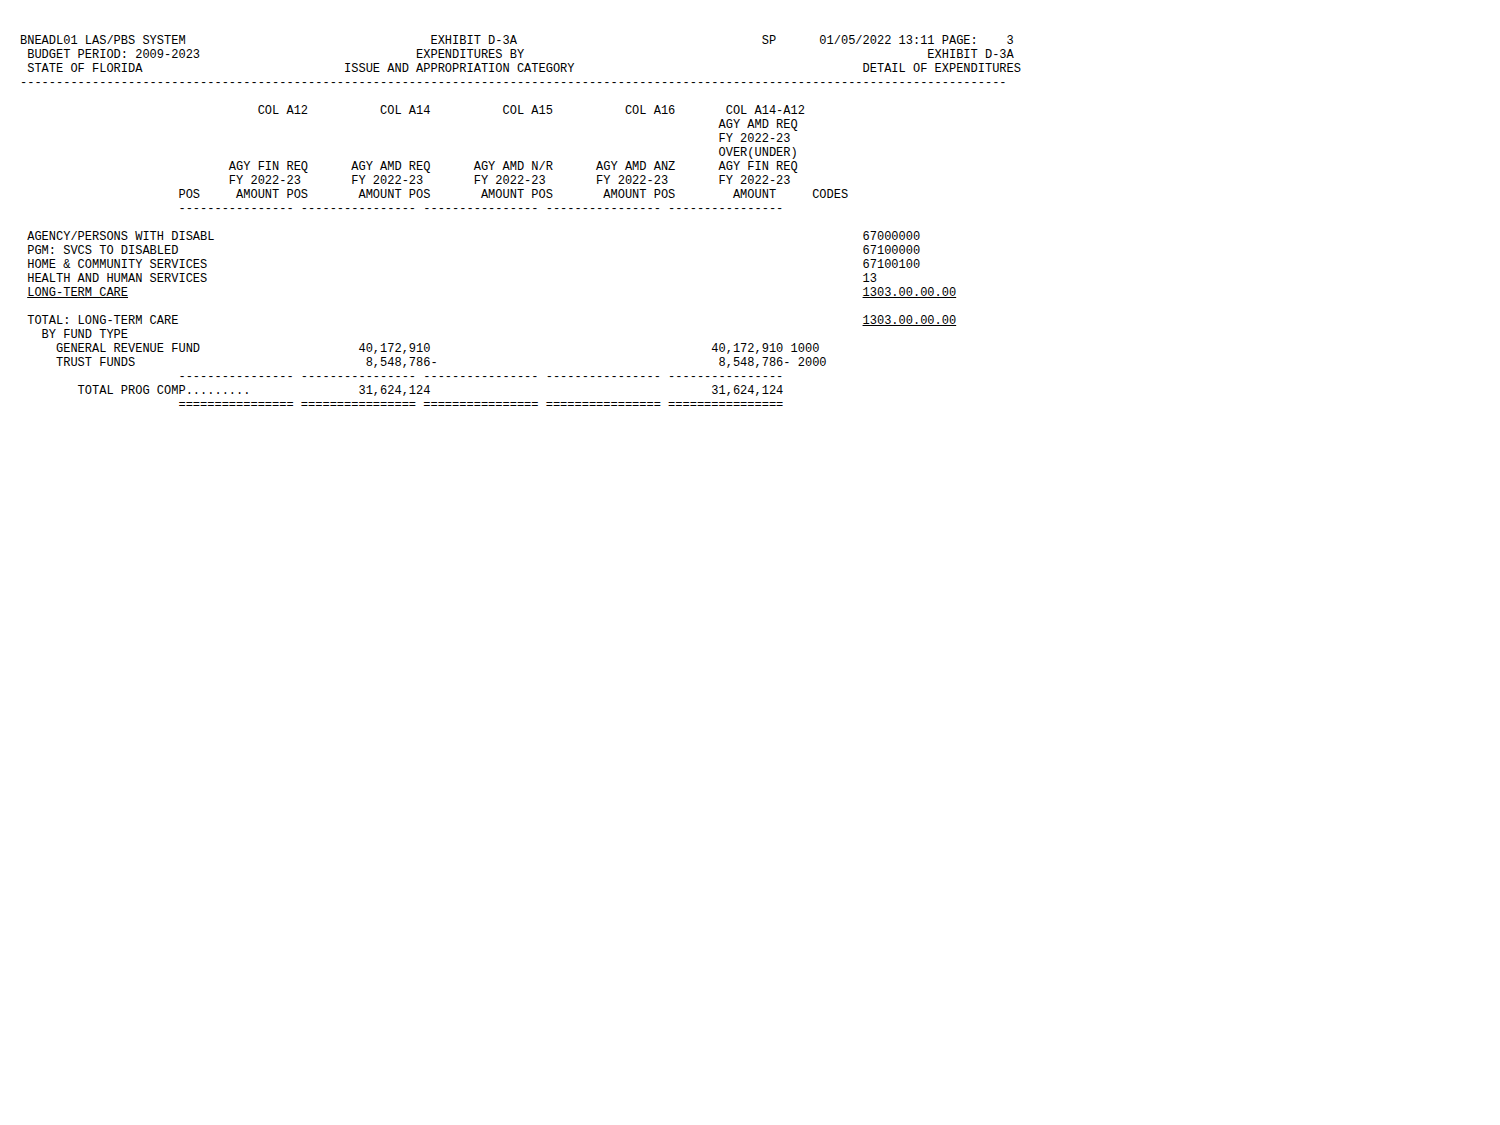BNEADL01 LAS/PBS SYSTEM EXHIBIT D-3A SP 01/05/2022 13:11 PAGE: 3 BUDGET PERIOD: 2009-2023 EXPENDITURES BY EXHIBIT D-3A STATE OF FLORIDA ISSUE AND APPROPRIATION CATEGORY DETAIL OF EXPENDITURES ----------------------------------------------------------------------------------------------------------------------------------------- COL A12 COL A14 COL A15 COL A16 COL A14-A12 AGY AMD REQ FY 2022-23 OVER(UNDER) AGY FIN REQ AGY AMD REQ AGY AMD N/R AGY AMD ANZ AGY FIN REQ FY 2022-23 FY 2022-23 FY 2022-23 FY 2022-23 FY 2022-23 POS AMOUNT POS AMOUNT POS AMOUNT POS AMOUNT POS AMOUNT CODES ---------------- ---------------- ---------------- ---------------- ---------------- AGENCY/PERSONS WITH DISABL 67000000 PGM: SVCS TO DISABLED 67100000 HOME & COMMUNITY SERVICES 67100100 HEALTH AND HUMAN SERVICES 13 LONG-TERM CARE 1303.00.00.00 TOTAL: LONG-TERM CARE 1303.00.00.00 BY FUND TYPE GENERAL REVENUE FUND 40,172,910 40,172,910 1000 TRUST FUNDS 8,548,786- 8,548,786- 2000 ---------------- ---------------- ---------------- ---------------- ---------------- TOTAL PROG COMP......... 31,624,124 31,624,124 ================ ================ ================ ================ ================